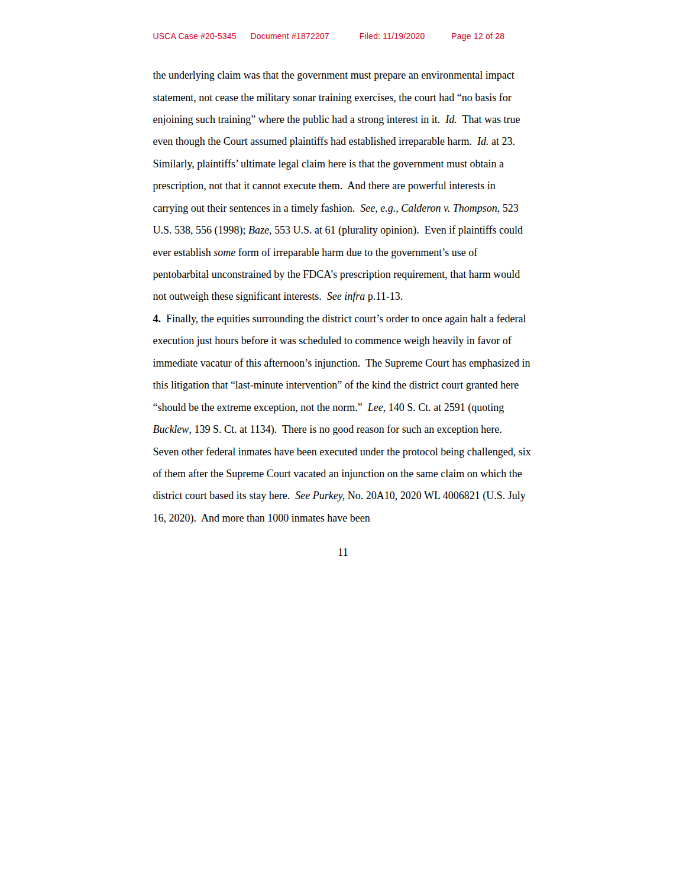USCA Case #20-5345 Document #1872207 Filed: 11/19/2020 Page 12 of 28
the underlying claim was that the government must prepare an environmental impact statement, not cease the military sonar training exercises, the court had “no basis for enjoining such training” where the public had a strong interest in it. Id. That was true even though the Court assumed plaintiffs had established irreparable harm. Id. at 23. Similarly, plaintiffs’ ultimate legal claim here is that the government must obtain a prescription, not that it cannot execute them. And there are powerful interests in carrying out their sentences in a timely fashion. See, e.g., Calderon v. Thompson, 523 U.S. 538, 556 (1998); Baze, 553 U.S. at 61 (plurality opinion). Even if plaintiffs could ever establish some form of irreparable harm due to the government’s use of pentobarbital unconstrained by the FDCA’s prescription requirement, that harm would not outweigh these significant interests. See infra p.11-13.
4. Finally, the equities surrounding the district court’s order to once again halt a federal execution just hours before it was scheduled to commence weigh heavily in favor of immediate vacatur of this afternoon’s injunction. The Supreme Court has emphasized in this litigation that “last-minute intervention” of the kind the district court granted here “should be the extreme exception, not the norm.” Lee, 140 S. Ct. at 2591 (quoting Bucklew, 139 S. Ct. at 1134). There is no good reason for such an exception here. Seven other federal inmates have been executed under the protocol being challenged, six of them after the Supreme Court vacated an injunction on the same claim on which the district court based its stay here. See Purkey, No. 20A10, 2020 WL 4006821 (U.S. July 16, 2020). And more than 1000 inmates have been
11